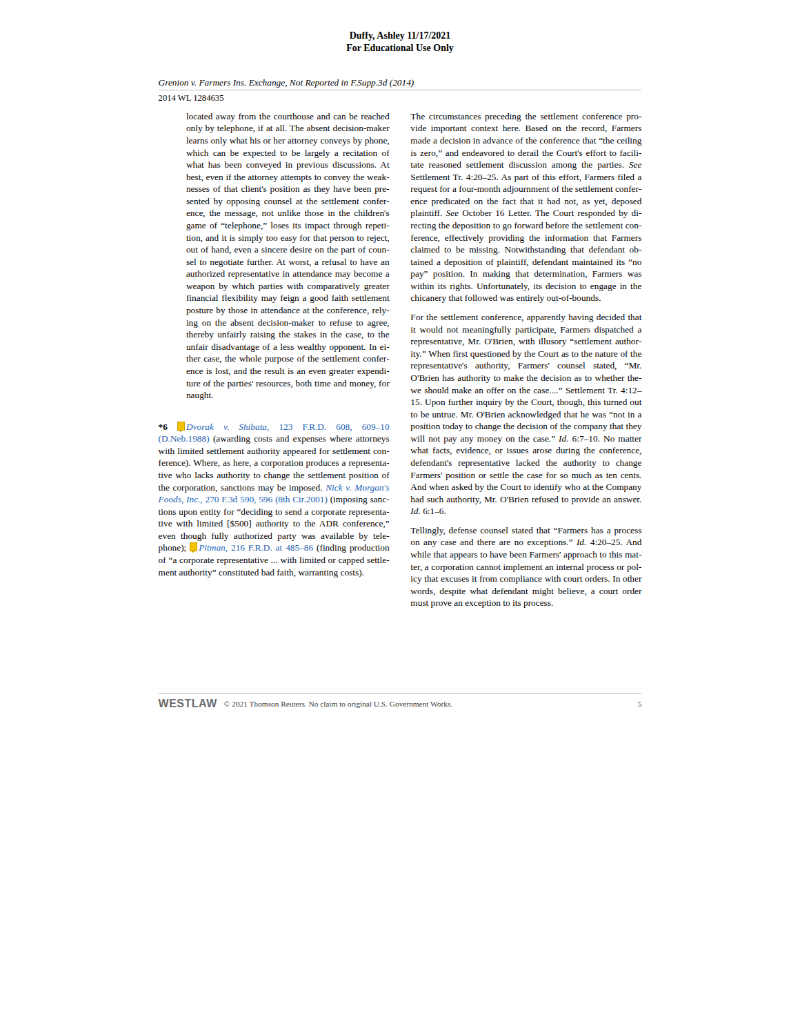Duffy, Ashley 11/17/2021
For Educational Use Only
Grenion v. Farmers Ins. Exchange, Not Reported in F.Supp.3d (2014)
2014 WL 1284635
located away from the courthouse and can be reached only by telephone, if at all. The absent decision-maker learns only what his or her attorney conveys by phone, which can be expected to be largely a recitation of what has been conveyed in previous discussions. At best, even if the attorney attempts to convey the weaknesses of that client's position as they have been presented by opposing counsel at the settlement conference, the message, not unlike those in the children's game of “telephone,” loses its impact through repetition, and it is simply too easy for that person to reject, out of hand, even a sincere desire on the part of counsel to negotiate further. At worst, a refusal to have an authorized representative in attendance may become a weapon by which parties with comparatively greater financial flexibility may feign a good faith settlement posture by those in attendance at the conference, relying on the absent decision-maker to refuse to agree, thereby unfairly raising the stakes in the case, to the unfair disadvantage of a less wealthy opponent. In either case, the whole purpose of the settlement conference is lost, and the result is an even greater expenditure of the parties' resources, both time and money, for naught.
*6 Dvorak v. Shibata, 123 F.R.D. 608, 609–10 (D.Neb.1988) (awarding costs and expenses where attorneys with limited settlement authority appeared for settlement conference). Where, as here, a corporation produces a representative who lacks authority to change the settlement position of the corporation, sanctions may be imposed. Nick v. Morgan's Foods, Inc., 270 F.3d 590, 596 (8th Cir.2001) (imposing sanctions upon entity for “deciding to send a corporate representative with limited [$500] authority to the ADR conference,” even though fully authorized party was available by telephone); Pitman, 216 F.R.D. at 485–86 (finding production of “a corporate representative ... with limited or capped settlement authority” constituted bad faith, warranting costs).
The circumstances preceding the settlement conference provide important context here. Based on the record, Farmers made a decision in advance of the conference that “the ceiling is zero,” and endeavored to derail the Court's effort to facilitate reasoned settlement discussion among the parties. See Settlement Tr. 4:20–25. As part of this effort, Farmers filed a request for a four-month adjournment of the settlement conference predicated on the fact that it had not, as yet, deposed plaintiff. See October 16 Letter. The Court responded by directing the deposition to go forward before the settlement conference, effectively providing the information that Farmers claimed to be missing. Notwithstanding that defendant obtained a deposition of plaintiff, defendant maintained its “no pay” position. In making that determination, Farmers was within its rights. Unfortunately, its decision to engage in the chicanery that followed was entirely out-of-bounds.
For the settlement conference, apparently having decided that it would not meaningfully participate, Farmers dispatched a representative, Mr. O'Brien, with illusory “settlement authority.” When first questioned by the Court as to the nature of the representative's authority, Farmers' counsel stated, “Mr. O'Brien has authority to make the decision as to whether the-we should make an offer on the case....” Settlement Tr. 4:12–15. Upon further inquiry by the Court, though, this turned out to be untrue. Mr. O'Brien acknowledged that he was “not in a position today to change the decision of the company that they will not pay any money on the case.” Id. 6:7–10. No matter what facts, evidence, or issues arose during the conference, defendant's representative lacked the authority to change Farmers' position or settle the case for so much as ten cents. And when asked by the Court to identify who at the Company had such authority, Mr. O'Brien refused to provide an answer. Id. 6:1–6.
Tellingly, defense counsel stated that “Farmers has a process on any case and there are no exceptions.” Id. 4:20–25. And while that appears to have been Farmers' approach to this matter, a corporation cannot implement an internal process or policy that excuses it from compliance with court orders. In other words, despite what defendant might believe, a court order must prove an exception to its process.
WESTLAW
© 2021 Thomson Reuters. No claim to original U.S. Government Works.
5